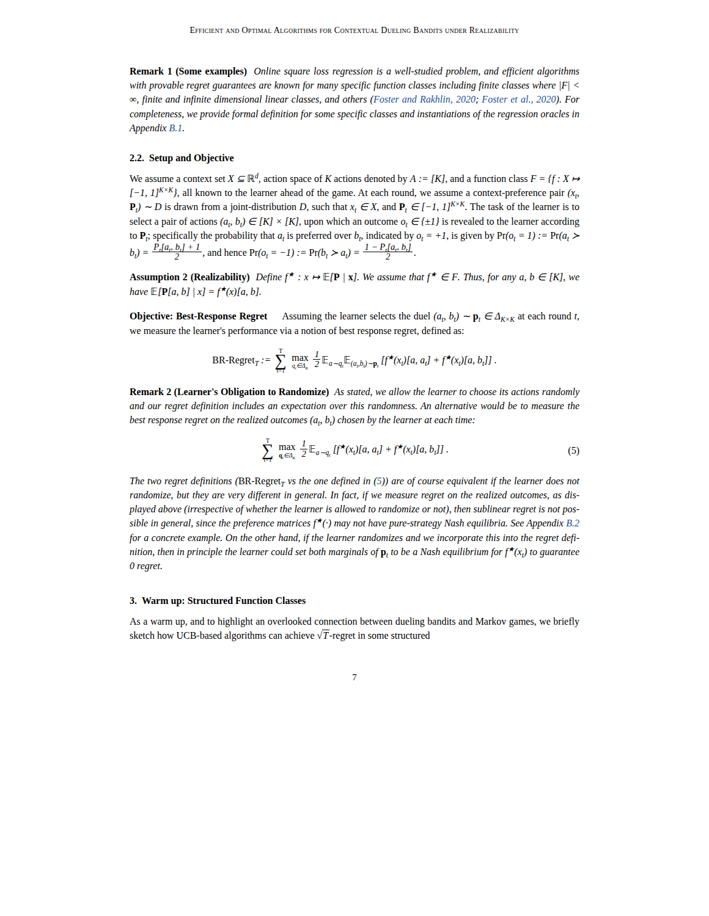Efficient and Optimal Algorithms for Contextual Dueling Bandits under Realizability
Remark 1 (Some examples) Online square loss regression is a well-studied problem, and efficient algorithms with provable regret guarantees are known for many specific function classes including finite classes where |F| < ∞, finite and infinite dimensional linear classes, and others (Foster and Rakhlin, 2020; Foster et al., 2020). For completeness, we provide formal definition for some specific classes and instantiations of the regression oracles in Appendix B.1.
2.2. Setup and Objective
We assume a context set X ⊆ ℝd, action space of K actions denoted by A := [K], and a function class F = {f : X ↦ [−1, 1]K×K}, all known to the learner ahead of the game. At each round, we assume a context-preference pair (xt, Pt) ∼ D is drawn from a joint-distribution D, such that xt ∈ X, and Pt ∈ [−1, 1]K×K. The task of the learner is to select a pair of actions (at, bt) ∈ [K] × [K], upon which an outcome ot ∈ {±1} is revealed to the learner according to Pt; specifically the probability that at is preferred over bt, indicated by ot = +1, is given by Pr(ot = 1) := Pr(at ≻ bt) = Pt[at, bt] + 12, and hence Pr(ot = −1) := Pr(bt ≻ at) = 1 − Pt[at, bt] 2.
Assumption 2 (Realizability) Define f★ : x ↦ 𝔼[P | x]. We assume that f★ ∈ F. Thus, for any a, b ∈ [K], we have 𝔼[P[a, b] | x] = f★(x)[a, b].
Objective: Best-Response Regret Assuming the learner selects the duel (at, bt) ∼ pt ∈ ΔK×K at each round t, we measure the learner's performance via a notion of best response regret, defined as:
BR-RegretT := T∑t=1 max qt∈ΔK 12 𝔼a∼qt𝔼(at,bt)∼pt [f★(xt)[a, at] + f★(xt)[a, bt]] .
Remark 2 (Learner's Obligation to Randomize) As stated, we allow the learner to choose its actions randomly and our regret definition includes an expectation over this randomness. An alternative would be to measure the best response regret on the realized outcomes (at, bt) chosen by the learner at each time:
T∑t=1 max qt∈ΔK 12 𝔼a∼qt [f★(xt)[a, at] + f★(xt)[a, bt]] . (5)
The two regret definitions (BR-RegretT vs the one defined in (5)) are of course equivalent if the learner does not randomize, but they are very different in general. In fact, if we measure regret on the realized outcomes, as displayed above (irrespective of whether the learner is allowed to randomize or not), then sublinear regret is not possible in general, since the preference matrices f★(·) may not have pure-strategy Nash equilibria. See Appendix B.2 for a concrete example. On the other hand, if the learner randomizes and we incorporate this into the regret definition, then in principle the learner could set both marginals of pt to be a Nash equilibrium for f★(xt) to guarantee 0 regret.
3. Warm up: Structured Function Classes
As a warm up, and to highlight an overlooked connection between dueling bandits and Markov games, we briefly sketch how UCB-based algorithms can achieve √T-regret in some structured
7